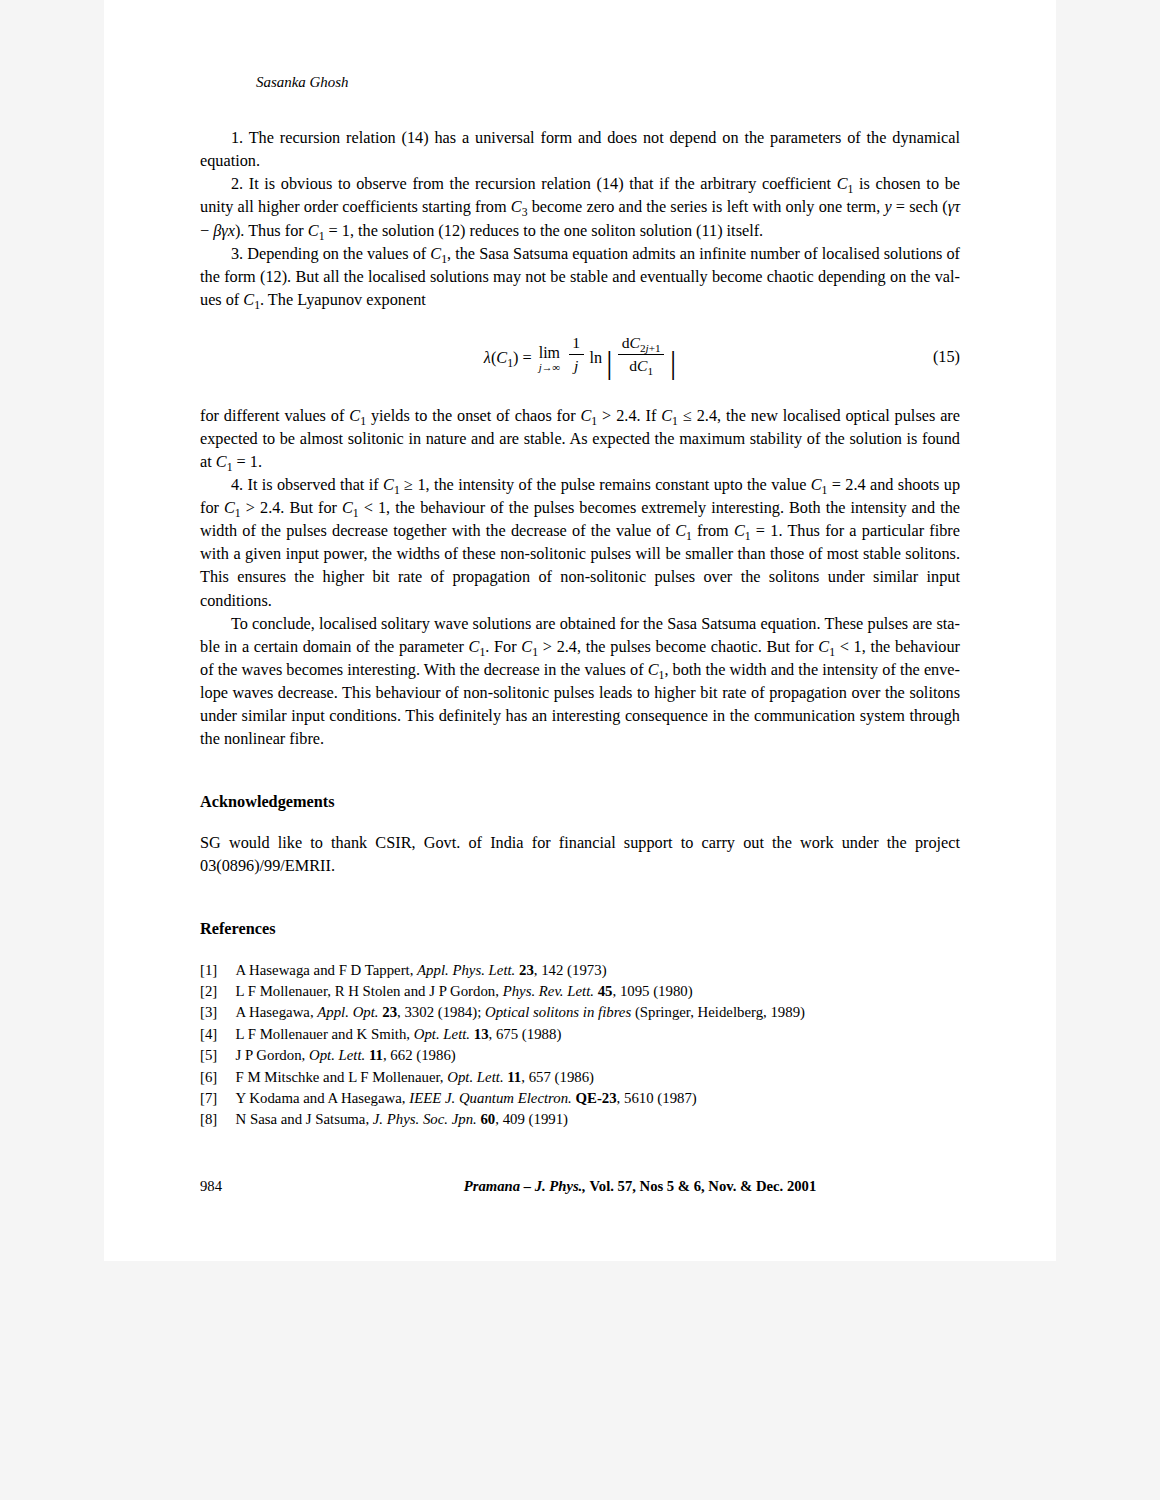Sasanka Ghosh
1. The recursion relation (14) has a universal form and does not depend on the parameters of the dynamical equation.
2. It is obvious to observe from the recursion relation (14) that if the arbitrary coefficient C1 is chosen to be unity all higher order coefficients starting from C3 become zero and the series is left with only one term, y = sech (γτ − βγx). Thus for C1 = 1, the solution (12) reduces to the one soliton solution (11) itself.
3. Depending on the values of C1, the Sasa Satsuma equation admits an infinite number of localised solutions of the form (12). But all the localised solutions may not be stable and eventually become chaotic depending on the values of C1. The Lyapunov exponent
λ(C1) = lim j→∞ 1 j ln | dC2j+1 dC1 | (15)
for different values of C1 yields to the onset of chaos for C1 > 2.4. If C1 ≤ 2.4, the new localised optical pulses are expected to be almost solitonic in nature and are stable. As expected the maximum stability of the solution is found at C1 = 1.
4. It is observed that if C1 ≥ 1, the intensity of the pulse remains constant upto the value C1 = 2.4 and shoots up for C1 > 2.4. But for C1 < 1, the behaviour of the pulses becomes extremely interesting. Both the intensity and the width of the pulses decrease together with the decrease of the value of C1 from C1 = 1. Thus for a particular fibre with a given input power, the widths of these non-solitonic pulses will be smaller than those of most stable solitons. This ensures the higher bit rate of propagation of non-solitonic pulses over the solitons under similar input conditions.
To conclude, localised solitary wave solutions are obtained for the Sasa Satsuma equation. These pulses are stable in a certain domain of the parameter C1. For C1 > 2.4, the pulses become chaotic. But for C1 < 1, the behaviour of the waves becomes interesting. With the decrease in the values of C1, both the width and the intensity of the envelope waves decrease. This behaviour of non-solitonic pulses leads to higher bit rate of propagation over the solitons under similar input conditions. This definitely has an interesting consequence in the communication system through the nonlinear fibre.
Acknowledgements
SG would like to thank CSIR, Govt. of India for financial support to carry out the work under the project 03(0896)/99/EMRII.
References
[1] A Hasewaga and F D Tappert, Appl. Phys. Lett. 23, 142 (1973)
[2] L F Mollenauer, R H Stolen and J P Gordon, Phys. Rev. Lett. 45, 1095 (1980)
[3] A Hasegawa, Appl. Opt. 23, 3302 (1984); Optical solitons in fibres (Springer, Heidelberg, 1989)
[4] L F Mollenauer and K Smith, Opt. Lett. 13, 675 (1988)
[5] J P Gordon, Opt. Lett. 11, 662 (1986)
[6] F M Mitschke and L F Mollenauer, Opt. Lett. 11, 657 (1986)
[7] Y Kodama and A Hasegawa, IEEE J. Quantum Electron. QE-23, 5610 (1987)
[8] N Sasa and J Satsuma, J. Phys. Soc. Jpn. 60, 409 (1991)
984
Pramana – J. Phys., Vol. 57, Nos 5 & 6, Nov. & Dec. 2001